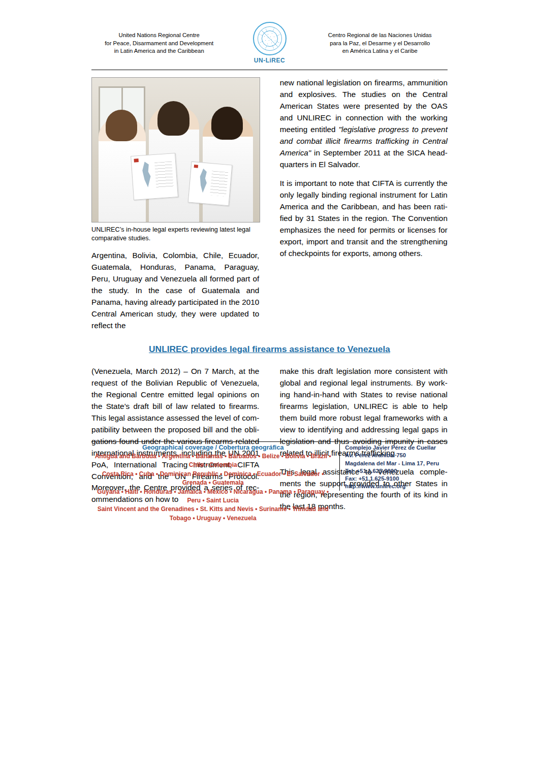United Nations Regional Centre
for Peace, Disarmament and Development
in Latin America and the Caribbean
UN-LiREC
Centro Regional de las Naciones Unidas
para la Paz, el Desarme y el Desarrollo
en América Latina y el Caribe
UNLIREC’s in-house legal experts reviewing latest legal comparative studies.
Argentina, Bolivia, Colombia, Chile, Ecuador, Guatemala, Honduras, Panama, Paraguay, Peru, Uruguay and Venezuela all formed part of the study. In the case of Guatemala and Panama, having already participated in the 2010 Central American study, they were updated to reflect the
new national legislation on firearms, ammunition and explosives. The studies on the Central American States were presented by the OAS and UNLIREC in connection with the working meeting entitled "legislative progress to prevent and combat illicit firearms trafficking in Central America" in September 2011 at the SICA headquarters in El Salvador.
It is important to note that CIFTA is currently the only legally binding regional instrument for Latin America and the Caribbean, and has been ratified by 31 States in the region. The Convention emphasizes the need for permits or licenses for export, import and transit and the strengthening of checkpoints for exports, among others.
UNLIREC provides legal firearms assistance to Venezuela
(Venezuela, March 2012) – On 7 March, at the request of the Bolivian Republic of Venezuela, the Regional Centre emitted legal opinions on the State’s draft bill of law related to firearms. This legal assistance assessed the level of compatibility between the proposed bill and the obligations found under the various firearms-related international instruments, including the UN 2001 PoA, International Tracing Instrument, CIFTA Convention, and the UN Firearms Protocol. Moreover, the Centre provided a series of recommendations on how to
make this draft legislation more consistent with global and regional legal instruments. By working hand-in-hand with States to revise national firearms legislation, UNLIREC is able to help them build more robust legal frameworks with a view to identifying and addressing legal gaps in legislation and thus avoiding impunity in cases related to illicit firearms trafficking.
This legal assistance to Venezuela complements the support provided to other States in the region, representing the fourth of its kind in the last 18 months.
Geographical coverage / Cobertura geográfica
Antigua and Barbuda • Argentina • Bahamas • Barbados • Belize • Bolivia • Brazil • Chile • Colombia
Costa Rica • Cuba • Dominican Republic • Dominica • Ecuador • El Salvador • Grenada • Guatemala
Guyana • Haiti • Honduras • Jamaica • Mexico • Nicaragua • Panama • Paraguay • Peru • Saint Lucia
Saint Vincent and the Grenadines • St. Kitts and Nevis • Suriname • Trinidad and Tobago • Uruguay • Venezuela
Complejo Javier Pérez de Cuellar
Av. Pérez Aranibal 750
Magdalena del Mar - Lima 17, Peru
Tel: +51.1.625-9000
Fax: +51.1.625-9100
http://www.unlirec.org